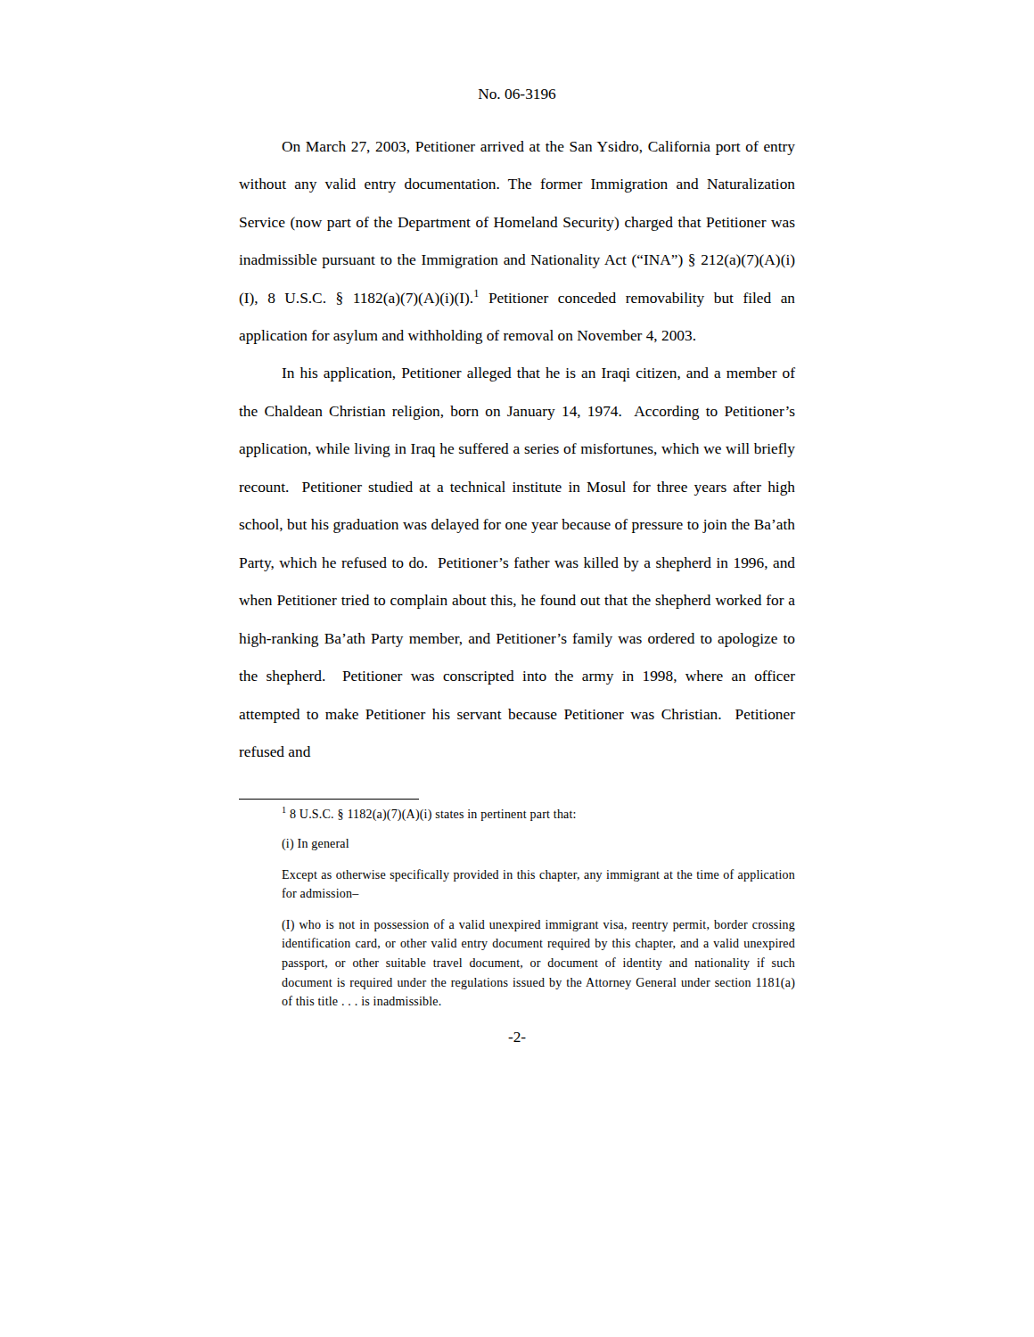No. 06-3196
On March 27, 2003, Petitioner arrived at the San Ysidro, California port of entry without any valid entry documentation. The former Immigration and Naturalization Service (now part of the Department of Homeland Security) charged that Petitioner was inadmissible pursuant to the Immigration and Nationality Act (“INA”) § 212(a)(7)(A)(i)(I), 8 U.S.C. § 1182(a)(7)(A)(i)(I).1 Petitioner conceded removability but filed an application for asylum and withholding of removal on November 4, 2003.
In his application, Petitioner alleged that he is an Iraqi citizen, and a member of the Chaldean Christian religion, born on January 14, 1974. According to Petitioner’s application, while living in Iraq he suffered a series of misfortunes, which we will briefly recount. Petitioner studied at a technical institute in Mosul for three years after high school, but his graduation was delayed for one year because of pressure to join the Ba’ath Party, which he refused to do. Petitioner’s father was killed by a shepherd in 1996, and when Petitioner tried to complain about this, he found out that the shepherd worked for a high-ranking Ba’ath Party member, and Petitioner’s family was ordered to apologize to the shepherd. Petitioner was conscripted into the army in 1998, where an officer attempted to make Petitioner his servant because Petitioner was Christian. Petitioner refused and
1 8 U.S.C. § 1182(a)(7)(A)(i) states in pertinent part that:
(i) In general
Except as otherwise specifically provided in this chapter, any immigrant at the time of application for admission–
(I) who is not in possession of a valid unexpired immigrant visa, reentry permit, border crossing identification card, or other valid entry document required by this chapter, and a valid unexpired passport, or other suitable travel document, or document of identity and nationality if such document is required under the regulations issued by the Attorney General under section 1181(a) of this title . . . is inadmissible.
-2-